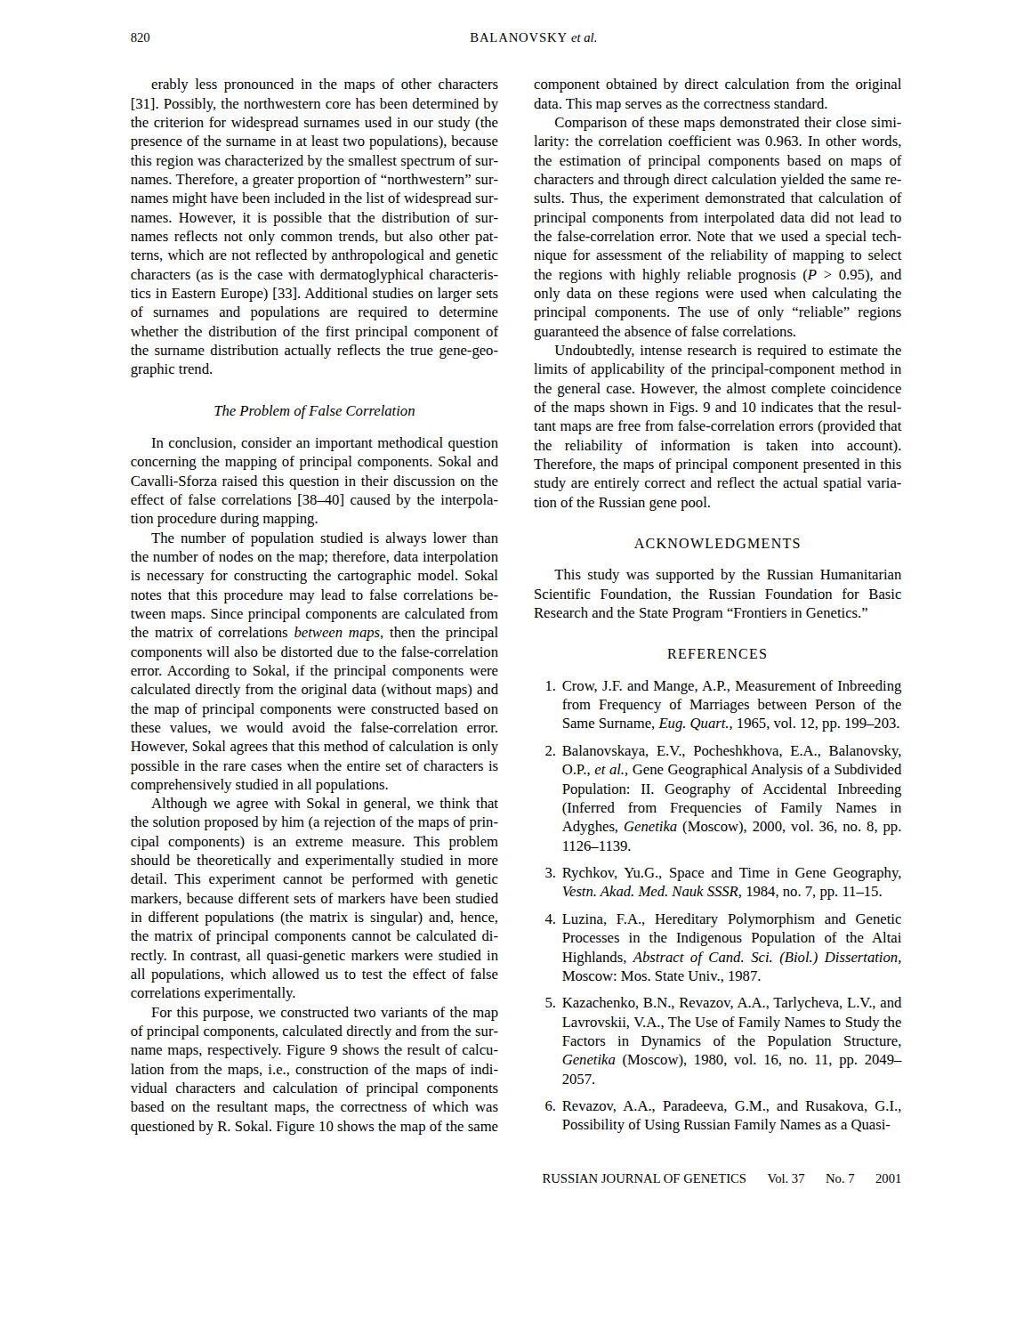820 Balanovsky et al.
erably less pronounced in the maps of other characters [31]. Possibly, the northwestern core has been determined by the criterion for widespread surnames used in our study (the presence of the surname in at least two populations), because this region was characterized by the smallest spectrum of surnames. Therefore, a greater proportion of “northwestern” surnames might have been included in the list of widespread surnames. However, it is possible that the distribution of surnames reflects not only common trends, but also other patterns, which are not reflected by anthropological and genetic characters (as is the case with dermatoglyphical characteristics in Eastern Europe) [33]. Additional studies on larger sets of surnames and populations are required to determine whether the distribution of the first principal component of the surname distribution actually reflects the true gene-geographic trend.
The Problem of False Correlation
In conclusion, consider an important methodical question concerning the mapping of principal components. Sokal and Cavalli-Sforza raised this question in their discussion on the effect of false correlations [38–40] caused by the interpolation procedure during mapping.
The number of population studied is always lower than the number of nodes on the map; therefore, data interpolation is necessary for constructing the cartographic model. Sokal notes that this procedure may lead to false correlations between maps. Since principal components are calculated from the matrix of correlations between maps, then the principal components will also be distorted due to the false-correlation error. According to Sokal, if the principal components were calculated directly from the original data (without maps) and the map of principal components were constructed based on these values, we would avoid the false-correlation error. However, Sokal agrees that this method of calculation is only possible in the rare cases when the entire set of characters is comprehensively studied in all populations.
Although we agree with Sokal in general, we think that the solution proposed by him (a rejection of the maps of principal components) is an extreme measure. This problem should be theoretically and experimentally studied in more detail. This experiment cannot be performed with genetic markers, because different sets of markers have been studied in different populations (the matrix is singular) and, hence, the matrix of principal components cannot be calculated directly. In contrast, all quasi-genetic markers were studied in all populations, which allowed us to test the effect of false correlations experimentally.
For this purpose, we constructed two variants of the map of principal components, calculated directly and from the surname maps, respectively. Figure 9 shows the result of calculation from the maps, i.e., construction of the maps of individual characters and calculation of principal components based on the resultant maps, the correctness of which was questioned by R. Sokal. Figure 10 shows the map of the same component obtained by direct calculation from the original data. This map serves as the correctness standard.
Comparison of these maps demonstrated their close similarity: the correlation coefficient was 0.963. In other words, the estimation of principal components based on maps of characters and through direct calculation yielded the same results. Thus, the experiment demonstrated that calculation of principal components from interpolated data did not lead to the false-correlation error. Note that we used a special technique for assessment of the reliability of mapping to select the regions with highly reliable prognosis (P > 0.95), and only data on these regions were used when calculating the principal components. The use of only “reliable” regions guaranteed the absence of false correlations.
Undoubtedly, intense research is required to estimate the limits of applicability of the principal-component method in the general case. However, the almost complete coincidence of the maps shown in Figs. 9 and 10 indicates that the resultant maps are free from false-correlation errors (provided that the reliability of information is taken into account). Therefore, the maps of principal component presented in this study are entirely correct and reflect the actual spatial variation of the Russian gene pool.
Acknowledgments
This study was supported by the Russian Humanitarian Scientific Foundation, the Russian Foundation for Basic Research and the State Program “Frontiers in Genetics.”
References
Crow, J.F. and Mange, A.P., Measurement of Inbreeding from Frequency of Marriages between Person of the Same Surname, Eug. Quart., 1965, vol. 12, pp. 199–203.
Balanovskaya, E.V., Pocheshkhova, E.A., Balanovsky, O.P., et al., Gene Geographical Analysis of a Subdivided Population: II. Geography of Accidental Inbreeding (Inferred from Frequencies of Family Names in Adyghes, Genetika (Moscow), 2000, vol. 36, no. 8, pp. 1126–1139.
Rychkov, Yu.G., Space and Time in Gene Geography, Vestn. Akad. Med. Nauk SSSR, 1984, no. 7, pp. 11–15.
Luzina, F.A., Hereditary Polymorphism and Genetic Processes in the Indigenous Population of the Altai Highlands, Abstract of Cand. Sci. (Biol.) Dissertation, Moscow: Mos. State Univ., 1987.
Kazachenko, B.N., Revazov, A.A., Tarlycheva, L.V., and Lavrovskii, V.A., The Use of Family Names to Study the Factors in Dynamics of the Population Structure, Genetika (Moscow), 1980, vol. 16, no. 11, pp. 2049–2057.
Revazov, A.A., Paradeeva, G.M., and Rusakova, G.I., Possibility of Using Russian Family Names as a Quasi-
RUSSIAN JOURNAL OF GENETICS Vol. 37 No. 7 2001